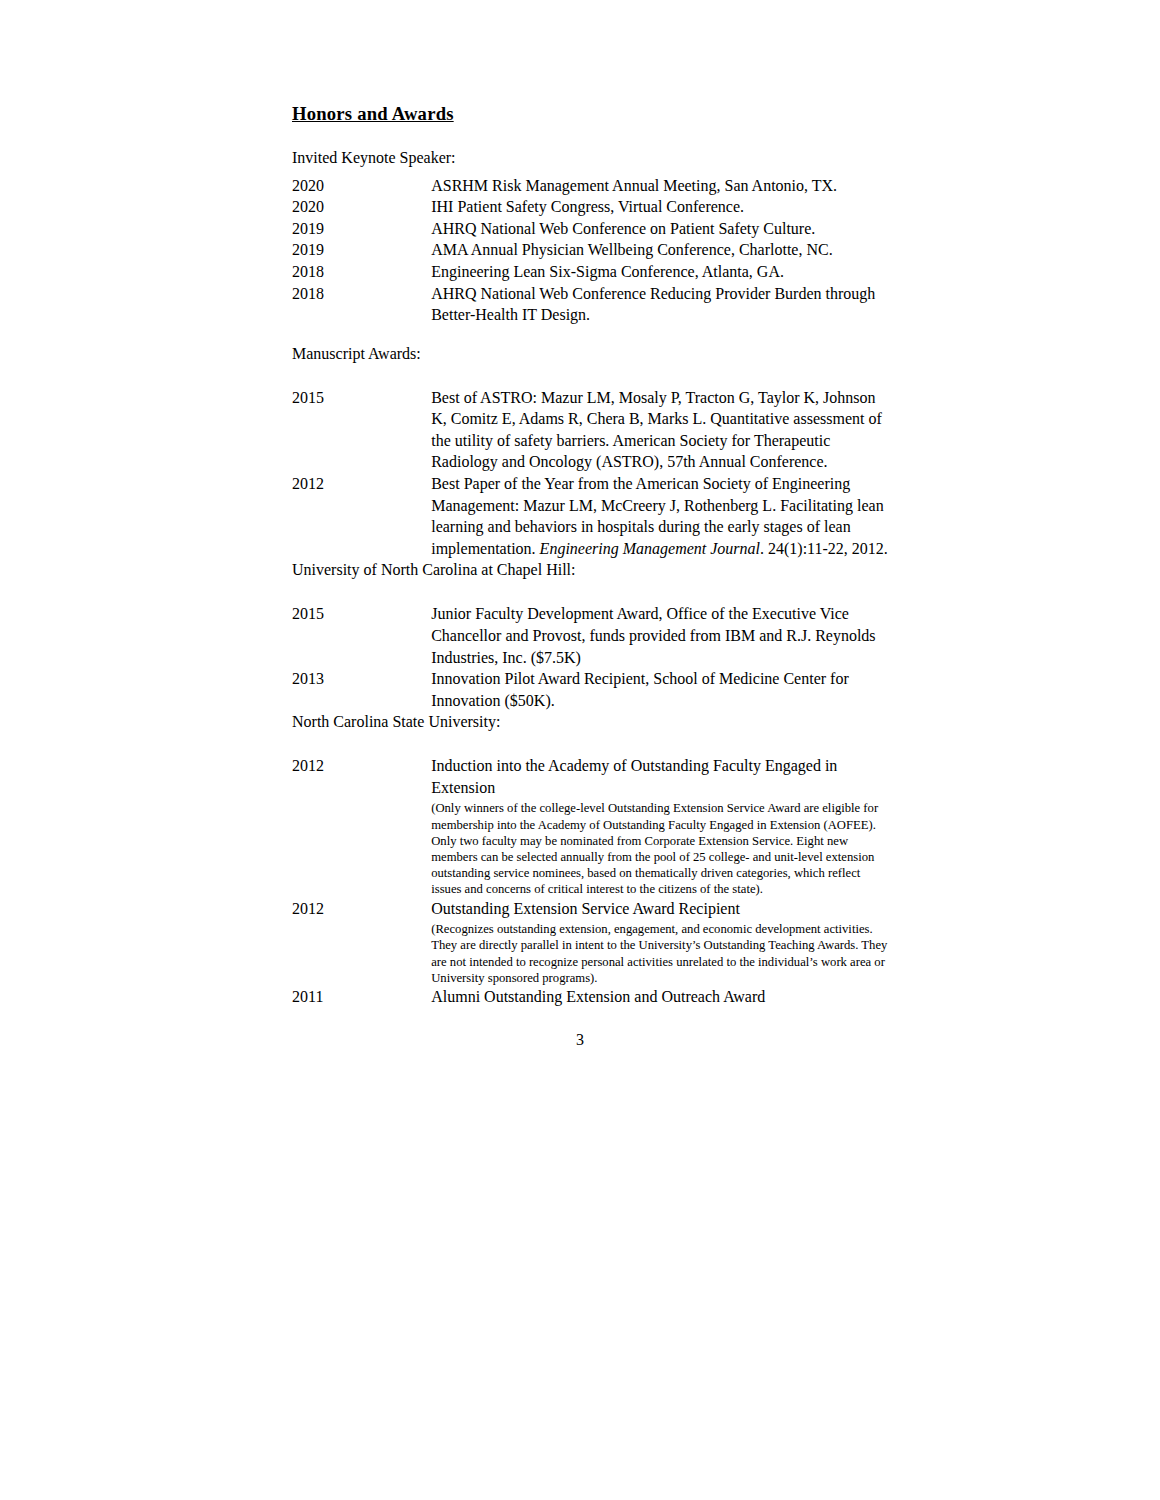Honors and Awards
Invited Keynote Speaker:
| 2020 | ASRHM Risk Management Annual Meeting, San Antonio, TX. |
| 2020 | IHI Patient Safety Congress, Virtual Conference. |
| 2019 | AHRQ National Web Conference on Patient Safety Culture. |
| 2019 | AMA Annual Physician Wellbeing Conference, Charlotte, NC. |
| 2018 | Engineering Lean Six-Sigma Conference, Atlanta, GA. |
| 2018 | AHRQ National Web Conference Reducing Provider Burden through Better-Health IT Design. |
Manuscript Awards:
| 2015 | Best of ASTRO: Mazur LM, Mosaly P, Tracton G, Taylor K, Johnson K, Comitz E, Adams R, Chera B, Marks L. Quantitative assessment of the utility of safety barriers. American Society for Therapeutic Radiology and Oncology (ASTRO), 57th Annual Conference. |
| 2012 | Best Paper of the Year from the American Society of Engineering Management: Mazur LM, McCreery J, Rothenberg L. Facilitating lean learning and behaviors in hospitals during the early stages of lean implementation. Engineering Management Journal . 24(1):11-22, 2012. |
University of North Carolina at Chapel Hill:
| 2015 | Junior Faculty Development Award, Office of the Executive Vice Chancellor and Provost, funds provided from IBM and R.J. Reynolds Industries, Inc. ($7.5K) |
| 2013 | Innovation Pilot Award Recipient, School of Medicine Center for Innovation ($50K). |
North Carolina State University:
| 2012 | Induction into the Academy of Outstanding Faculty Engaged in Extension (Only winners of the college-level Outstanding Extension Service Award are eligible for membership into the Academy of Outstanding Faculty Engaged in Extension (AOFEE). Only two faculty may be nominated from Corporate Extension Service. Eight new members can be selected annually from the pool of 25 college- and unit-level extension outstanding service nominees, based on thematically driven categories, which reflect issues and concerns of critical interest to the citizens of the state). |
| 2012 | Outstanding Extension Service Award Recipient (Recognizes outstanding extension, engagement, and economic development activities. They are directly parallel in intent to the University’s Outstanding Teaching Awards. They are not intended to recognize personal activities unrelated to the individual’s work area or University sponsored programs). |
| 2011 | Alumni Outstanding Extension and Outreach Award |
3